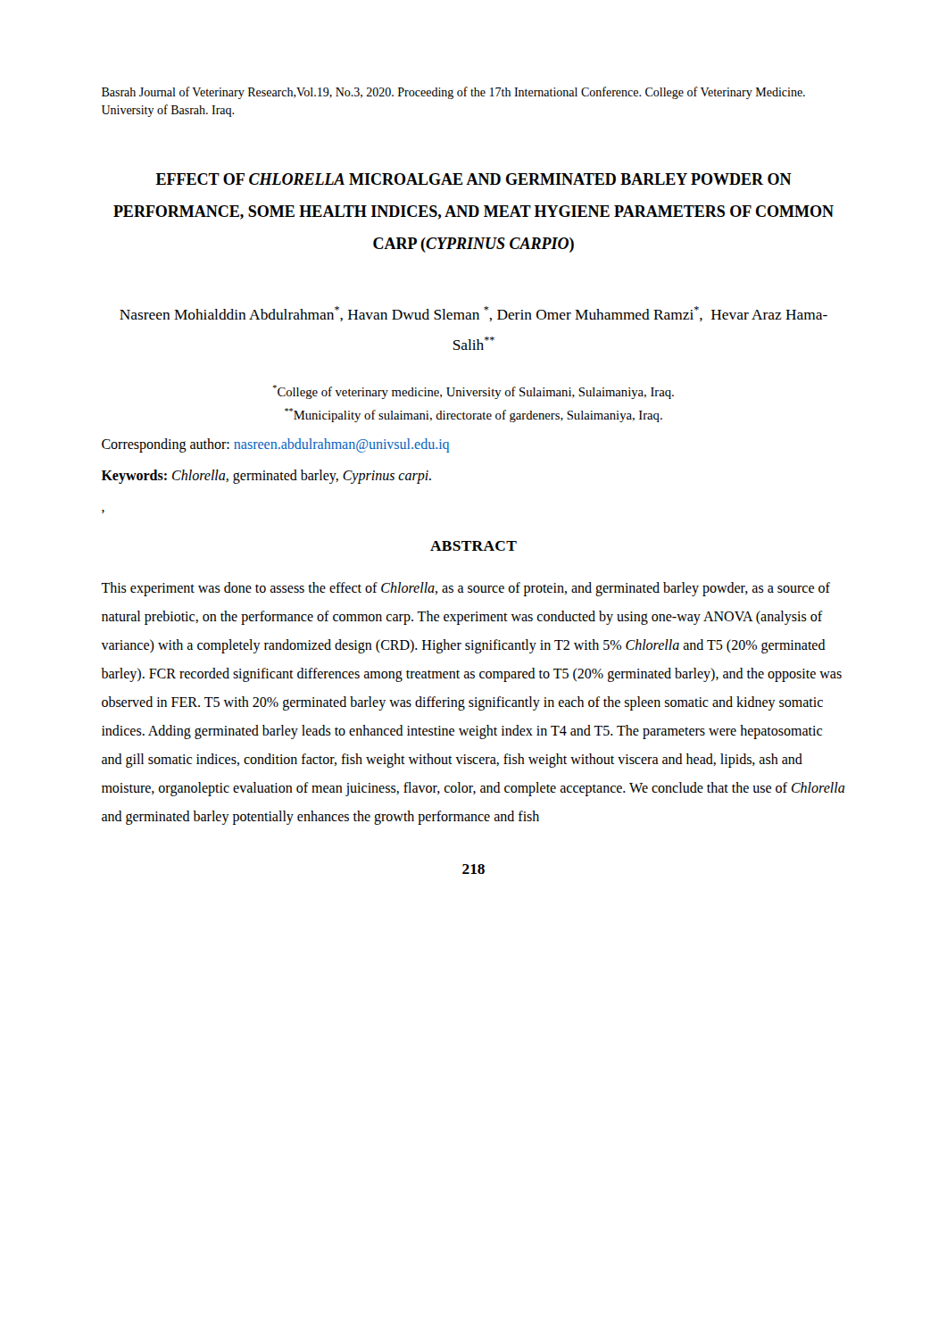Basrah Journal of Veterinary Research,Vol.19, No.3, 2020. Proceeding of the 17th International Conference. College of Veterinary Medicine. University of Basrah. Iraq.
Effect of Chlorella Microalgae and Germinated Barley Powder on Performance, Some Health Indices, and Meat Hygiene Parameters of Common Carp (Cyprinus carpio)
Nasreen Mohialddin Abdulrahman*, Havan Dwud Sleman *, Derin Omer Muhammed Ramzi*, Hevar Araz Hama-Salih**
*College of veterinary medicine, University of Sulaimani, Sulaimaniya, Iraq.
**Municipality of sulaimani, directorate of gardeners, Sulaimaniya, Iraq.
Corresponding author: nasreen.abdulrahman@univsul.edu.iq
Keywords: Chlorella, germinated barley, Cyprinus carpi.
,
ABSTRACT
This experiment was done to assess the effect of Chlorella, as a source of protein, and germinated barley powder, as a source of natural prebiotic, on the performance of common carp. The experiment was conducted by using one-way ANOVA (analysis of variance) with a completely randomized design (CRD). Higher significantly in T2 with 5% Chlorella and T5 (20% germinated barley). FCR recorded significant differences among treatment as compared to T5 (20% germinated barley), and the opposite was observed in FER. T5 with 20% germinated barley was differing significantly in each of the spleen somatic and kidney somatic indices. Adding germinated barley leads to enhanced intestine weight index in T4 and T5. The parameters were hepatosomatic and gill somatic indices, condition factor, fish weight without viscera, fish weight without viscera and head, lipids, ash and moisture, organoleptic evaluation of mean juiciness, flavor, color, and complete acceptance. We conclude that the use of Chlorella and germinated barley potentially enhances the growth performance and fish
218